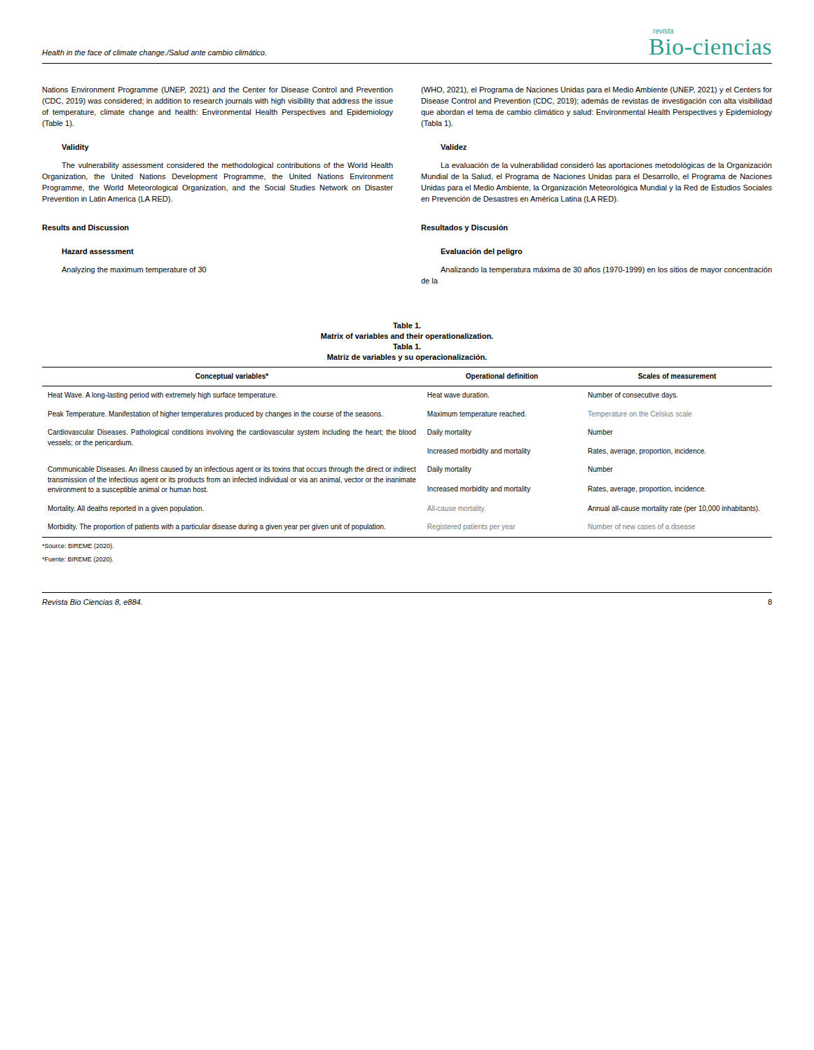Health in the face of climate change./Salud ante cambio climático.
revista Bio-ciencias
Nations Environment Programme (UNEP, 2021) and the Center for Disease Control and Prevention (CDC, 2019) was considered; in addition to research journals with high visibility that address the issue of temperature, climate change and health: Environmental Health Perspectives and Epidemiology (Table 1).
Validity
The vulnerability assessment considered the methodological contributions of the World Health Organization, the United Nations Development Programme, the United Nations Environment Programme, the World Meteorological Organization, and the Social Studies Network on Disaster Prevention in Latin America (LA RED).
Results and Discussion
Hazard assessment
Analyzing the maximum temperature of 30
(WHO, 2021), el Programa de Naciones Unidas para el Medio Ambiente (UNEP, 2021) y el Centers for Disease Control and Prevention (CDC, 2019); además de revistas de investigación con alta visibilidad que abordan el tema de cambio climático y salud: Environmental Health Perspectives y Epidemiology (Tabla 1).
Validez
La evaluación de la vulnerabilidad consideró las aportaciones metodológicas de la Organización Mundial de la Salud, el Programa de Naciones Unidas para el Desarrollo, el Programa de Naciones Unidas para el Medio Ambiente, la Organización Meteorológica Mundial y la Red de Estudios Sociales en Prevención de Desastres en América Latina (LA RED).
Resultados y Discusión
Evaluación del peligro
Analizando la temperatura máxima de 30 años (1970-1999) en los sitios de mayor concentración de la
Table 1.
Matrix of variables and their operationalization.
Tabla 1.
Matriz de variables y su operacionalización.
| Conceptual variables* | Operational definition | Scales of measurement |
| --- | --- | --- |
| Heat Wave. A long-lasting period with extremely high surface temperature. | Heat wave duration. | Number of consecutive days. |
| Peak Temperature. Manifestation of higher temperatures produced by changes in the course of the seasons. | Maximum temperature reached. | Temperature on the Celsius scale |
| Cardiovascular Diseases. Pathological conditions involving the cardiovascular system including the heart; the blood vessels; or the pericardium. | Daily mortality | Number |
| Increased morbidity and mortality | Rates, average, proportion, incidence. |
| Communicable Diseases. An illness caused by an infectious agent or its toxins that occurs through the direct or indirect transmission of the infectious agent or its products from an infected individual or via an animal, vector or the inanimate environment to a susceptible animal or human host. | Daily mortality | Number |
| Increased morbidity and mortality | Rates, average, proportion, incidence. |
| Mortality. All deaths reported in a given population. | All-cause mortality. | Annual all-cause mortality rate (per 10,000 inhabitants). |
| Morbidity. The proportion of patients with a particular disease during a given year per given unit of population. | Registered patients per year | Number of new cases of a disease |
*Source: BIREME (2020).
*Fuente: BIREME (2020).
Revista Bio Ciencias 8, e884.
8